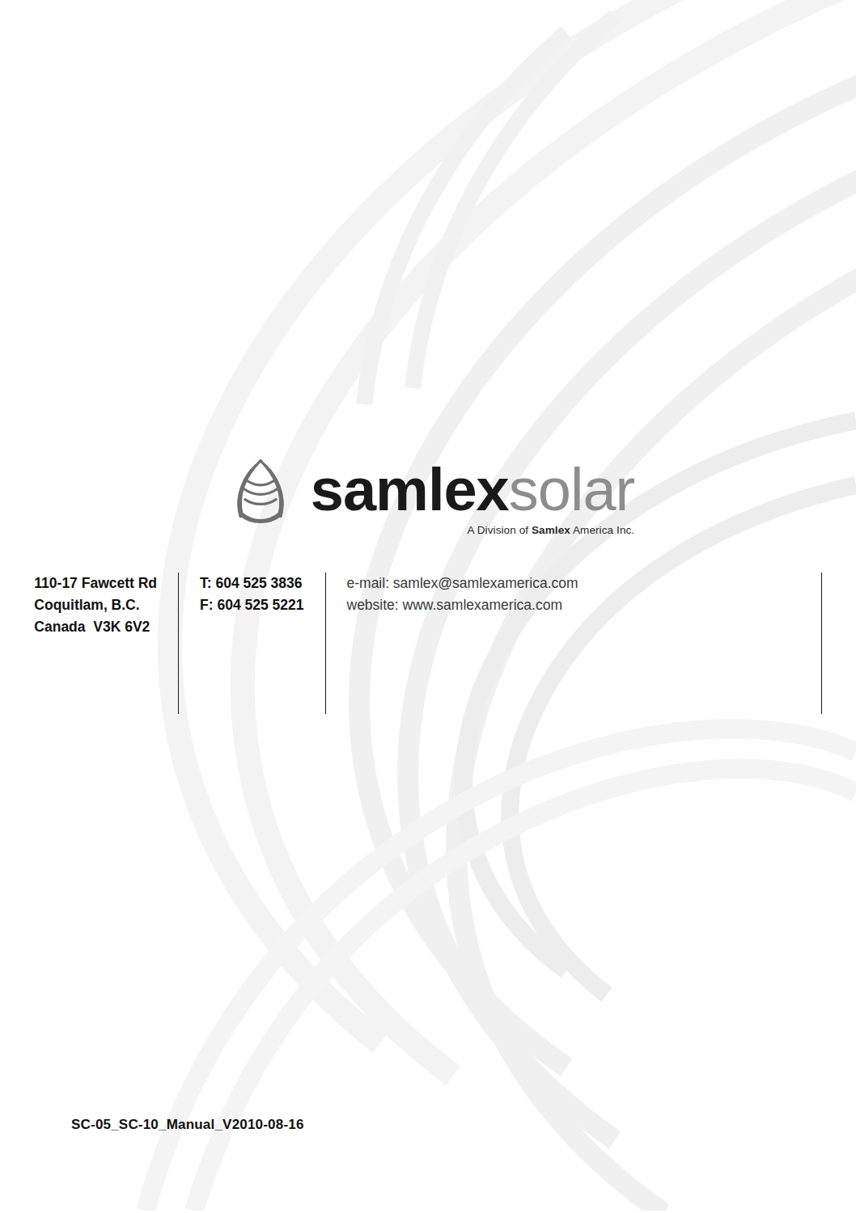samlex solar
A Division of Samlex America Inc.
110-17 Fawcett Rd
Coquitlam, B.C.
Canada V3K 6V2
T: 604 525 3836
F: 604 525 5221
e-mail: samlex@samlexamerica.com
website: www.samlexamerica.com
SC-05_SC-10_Manual_V2010-08-16